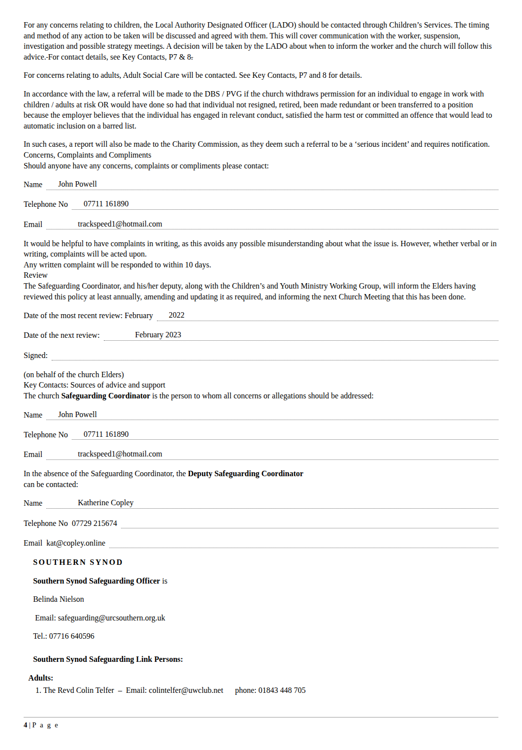For any concerns relating to children, the Local Authority Designated Officer (LADO) should be contacted through Children’s Services. The timing and method of any action to be taken will be discussed and agreed with them. This will cover communication with the worker, suspension, investigation and possible strategy meetings. A decision will be taken by the LADO about when to inform the worker and the church will follow this advice. For contact details, see Key Contacts, P7 & 8.
For concerns relating to adults, Adult Social Care will be contacted. See Key Contacts, P7 and 8 for details.
In accordance with the law, a referral will be made to the DBS / PVG if the church withdraws permission for an individual to engage in work with children / adults at risk OR would have done so had that individual not resigned, retired, been made redundant or been transferred to a position because the employer believes that the individual has engaged in relevant conduct, satisfied the harm test or committed an offence that would lead to automatic inclusion on a barred list.
In such cases, a report will also be made to the Charity Commission, as they deem such a referral to be a ‘serious incident’ and requires notification.
Concerns, Complaints and Compliments
Should anyone have any concerns, complaints or compliments please contact:
Name John Powell
Telephone No 07711 161890
Email trackspeed1@hotmail.com
It would be helpful to have complaints in writing, as this avoids any possible misunderstanding about what the issue is. However, whether verbal or in writing, complaints will be acted upon.
Any written complaint will be responded to within 10 days.
Review
The Safeguarding Coordinator, and his/her deputy, along with the Children’s and Youth Ministry Working Group, will inform the Elders having reviewed this policy at least annually, amending and updating it as required, and informing the next Church Meeting that this has been done.
Date of the most recent review: February 2022
Date of the next review: February 2023
Signed:
(on behalf of the church Elders)
Key Contacts: Sources of advice and support
The church Safeguarding Coordinator is the person to whom all concerns or allegations should be addressed:
Name John Powell
Telephone No 07711 161890
Email trackspeed1@hotmail.com
In the absence of the Safeguarding Coordinator, the Deputy Safeguarding Coordinator
can be contacted:
Name Katherine Copley
Telephone No 07729 215674
Email kat@copley.online
SOUTHERN SYNOD
Southern Synod Safeguarding Officer is
Belinda Nielson
Email: safeguarding@urcsouthern.org.uk
Tel.: 07716 640596
Southern Synod Safeguarding Link Persons:
Adults:
The Revd Colin Telfer – Email: colintelfer@uwclub.net phone: 01843 448 705
4 | P a g e